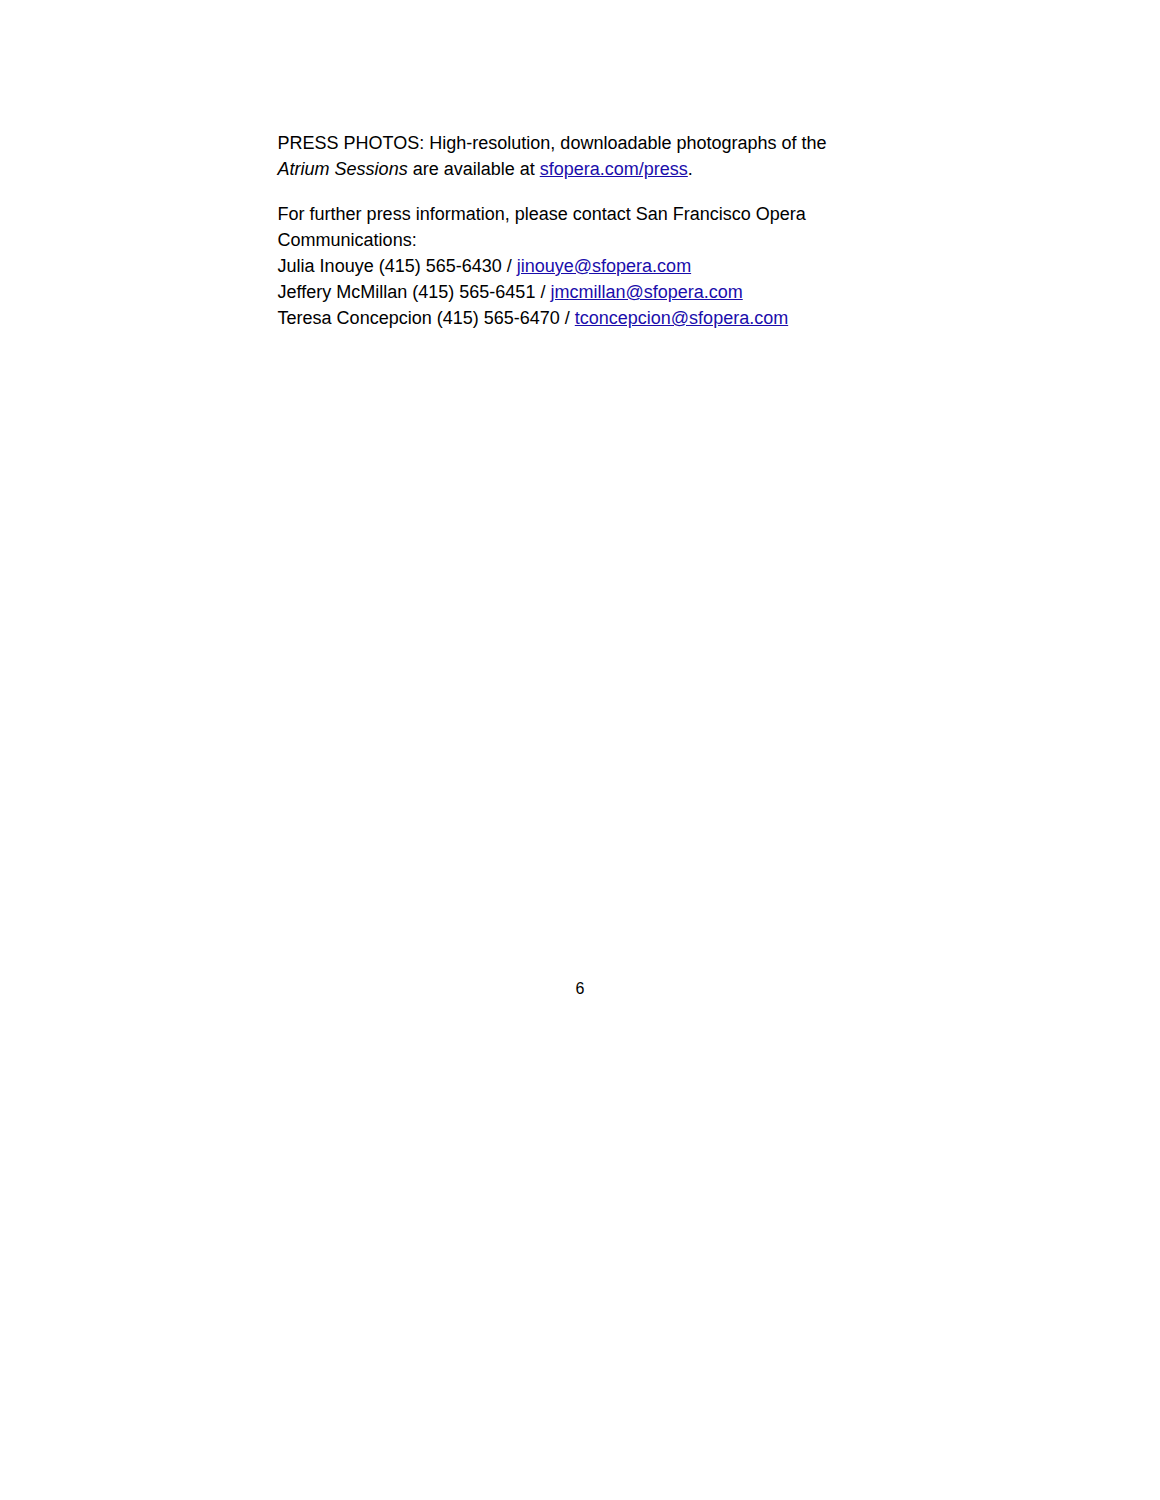PRESS PHOTOS: High-resolution, downloadable photographs of the Atrium Sessions are available at sfopera.com/press.
For further press information, please contact San Francisco Opera Communications:
Julia Inouye (415) 565-6430 / jinouye@sfopera.com
Jeffery McMillan (415) 565-6451 / jmcmillan@sfopera.com
Teresa Concepcion (415) 565-6470 / tconcepcion@sfopera.com
6